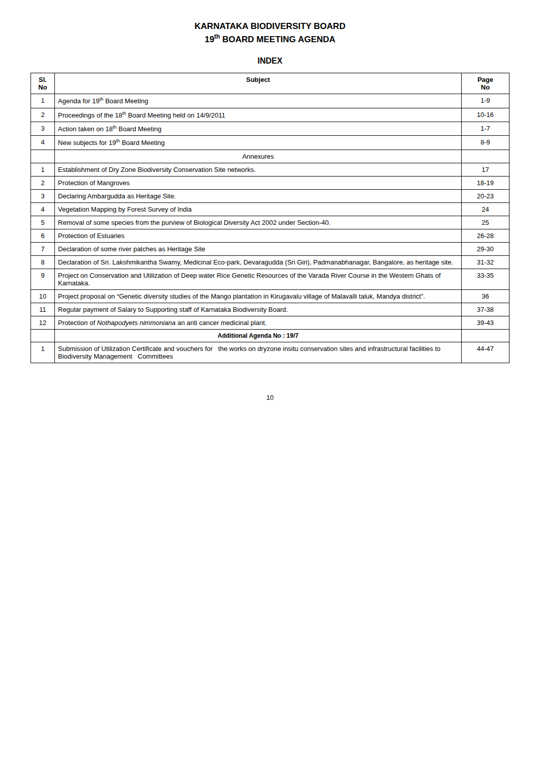KARNATAKA BIODIVERSITY BOARD
19th BOARD MEETING AGENDA
INDEX
| Sl. No | Subject | Page No |
| --- | --- | --- |
| 1 | Agenda for 19 th Board Meeting | 1-9 |
| 2 | Proceedings of the 18 th Board Meeting held on 14/9/2011 | 10-16 |
| 3 | Action taken on 18 th Board Meeting | 1-7 |
| 4 | New subjects for 19 th Board Meeting | 8-9 |
| | Annexures | |
| 1 | Establishment of Dry Zone Biodiversity Conservation Site networks. | 17 |
| 2 | Protection of Mangroves | 18-19 |
| 3 | Declaring Ambargudda as Heritage Site. | 20-23 |
| 4 | Vegetation Mapping by Forest Survey of India | 24 |
| 5 | Removal of some species from the purview of Biological Diversity Act 2002 under Section-40. | 25 |
| 6 | Protection of Estuaries | 26-28 |
| 7 | Declaration of some river patches as Heritage Site | 29-30 |
| 8 | Declaration of Sri. Lakshmikantha Swamy, Medicinal Eco-park, Devaragudda (Sri Giri), Padmanabhanagar, Bangalore, as heritage site. | 31-32 |
| 9 | Project on Conservation and Utilization of Deep water Rice Genetic Resources of the Varada River Course in the Western Ghats of Karnataka. | 33-35 |
| 10 | Project proposal on “Genetic diversity studies of the Mango plantation in Kirugavalu village of Malavalli taluk, Mandya district”. | 36 |
| 11 | Regular payment of Salary to Supporting staff of Karnataka Biodiversity Board. | 37-38 |
| 12 | Protection of Nothapodyets nimmoniana an anti cancer medicinal plant. | 39-43 |
| | Additional Agenda No : 19/7 | |
| 1 | Submission of Utilization Certificate and vouchers for the works on dryzone insitu conservation sites and infrastructural facilities to Biodiversity Management Committees | 44-47 |
10